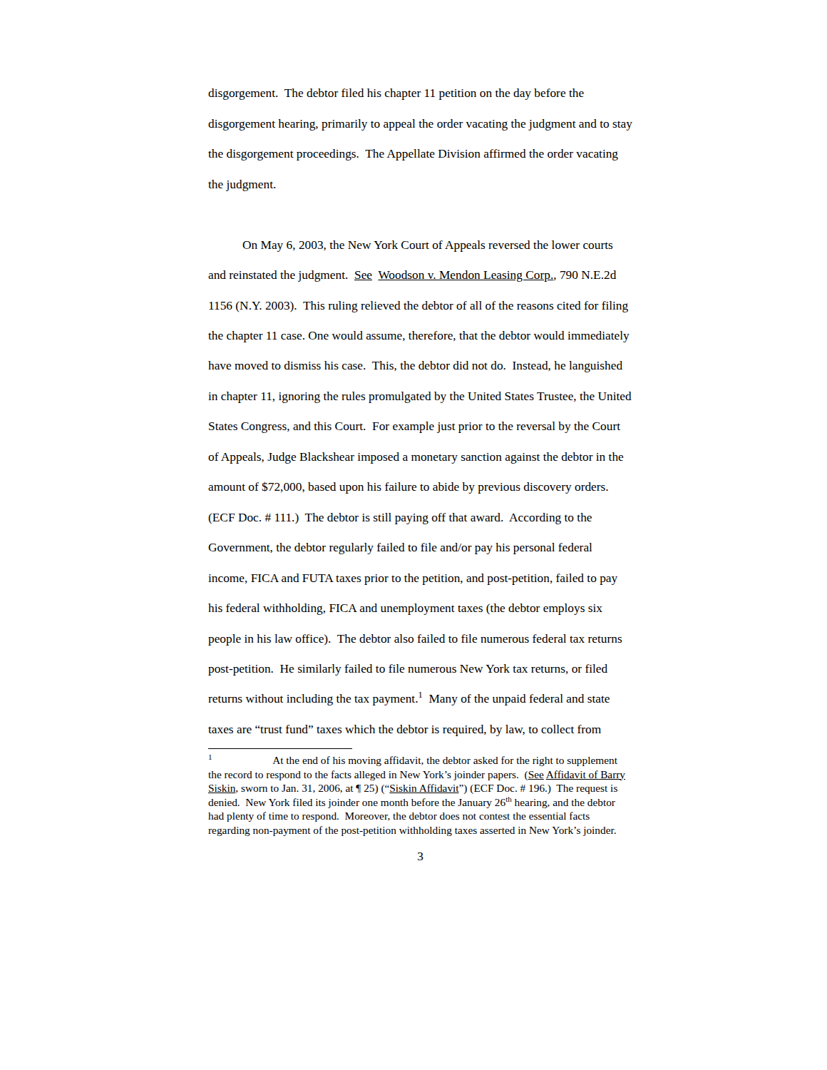disgorgement. The debtor filed his chapter 11 petition on the day before the disgorgement hearing, primarily to appeal the order vacating the judgment and to stay the disgorgement proceedings. The Appellate Division affirmed the order vacating the judgment.
On May 6, 2003, the New York Court of Appeals reversed the lower courts and reinstated the judgment. See Woodson v. Mendon Leasing Corp., 790 N.E.2d 1156 (N.Y. 2003). This ruling relieved the debtor of all of the reasons cited for filing the chapter 11 case. One would assume, therefore, that the debtor would immediately have moved to dismiss his case. This, the debtor did not do. Instead, he languished in chapter 11, ignoring the rules promulgated by the United States Trustee, the United States Congress, and this Court. For example just prior to the reversal by the Court of Appeals, Judge Blackshear imposed a monetary sanction against the debtor in the amount of $72,000, based upon his failure to abide by previous discovery orders. (ECF Doc. # 111.) The debtor is still paying off that award. According to the Government, the debtor regularly failed to file and/or pay his personal federal income, FICA and FUTA taxes prior to the petition, and post-petition, failed to pay his federal withholding, FICA and unemployment taxes (the debtor employs six people in his law office). The debtor also failed to file numerous federal tax returns post-petition. He similarly failed to file numerous New York tax returns, or filed returns without including the tax payment.1 Many of the unpaid federal and state taxes are “trust fund” taxes which the debtor is required, by law, to collect from
1 At the end of his moving affidavit, the debtor asked for the right to supplement the record to respond to the facts alleged in New York’s joinder papers. (See Affidavit of Barry Siskin, sworn to Jan. 31, 2006, at ¶ 25) (“Siskin Affidavit”) (ECF Doc. # 196.) The request is denied. New York filed its joinder one month before the January 26th hearing, and the debtor had plenty of time to respond. Moreover, the debtor does not contest the essential facts regarding non-payment of the post-petition withholding taxes asserted in New York’s joinder.
3